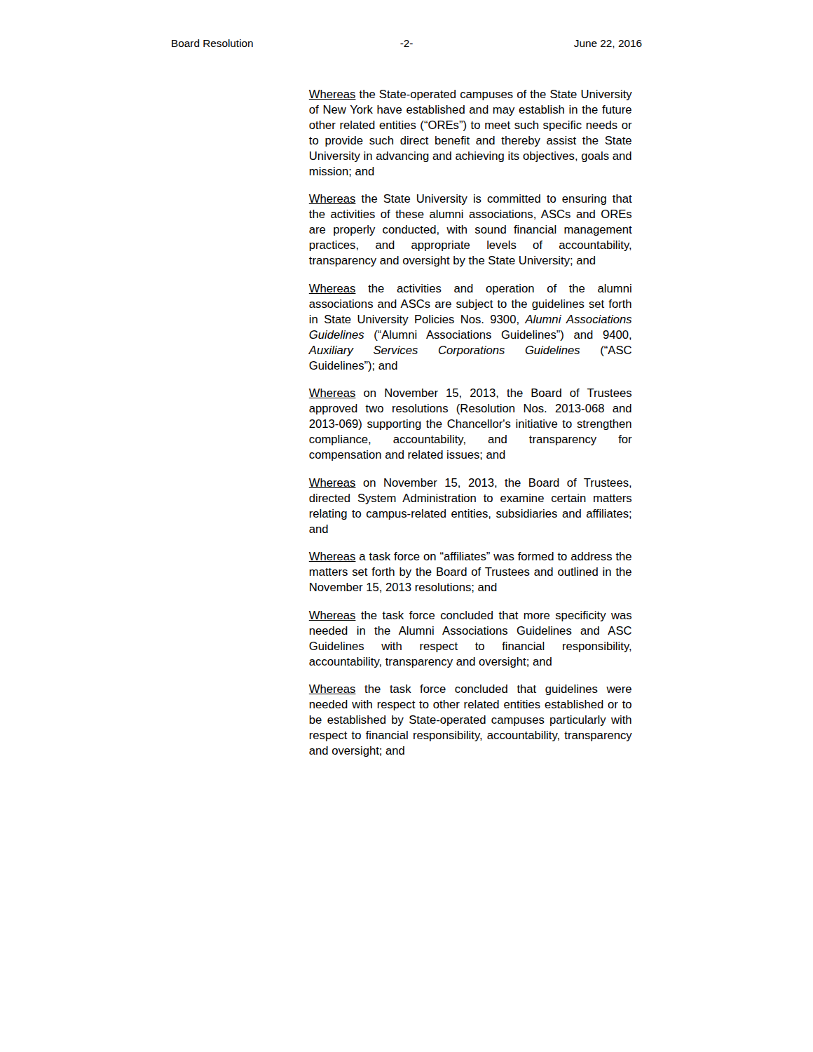Board Resolution -2- June 22, 2016
Whereas the State-operated campuses of the State University of New York have established and may establish in the future other related entities (“OREs”) to meet such specific needs or to provide such direct benefit and thereby assist the State University in advancing and achieving its objectives, goals and mission; and
Whereas the State University is committed to ensuring that the activities of these alumni associations, ASCs and OREs are properly conducted, with sound financial management practices, and appropriate levels of accountability, transparency and oversight by the State University; and
Whereas the activities and operation of the alumni associations and ASCs are subject to the guidelines set forth in State University Policies Nos. 9300, Alumni Associations Guidelines (“Alumni Associations Guidelines”) and 9400, Auxiliary Services Corporations Guidelines (“ASC Guidelines”); and
Whereas on November 15, 2013, the Board of Trustees approved two resolutions (Resolution Nos. 2013-068 and 2013-069) supporting the Chancellor's initiative to strengthen compliance, accountability, and transparency for compensation and related issues; and
Whereas on November 15, 2013, the Board of Trustees, directed System Administration to examine certain matters relating to campus-related entities, subsidiaries and affiliates; and
Whereas a task force on “affiliates” was formed to address the matters set forth by the Board of Trustees and outlined in the November 15, 2013 resolutions; and
Whereas the task force concluded that more specificity was needed in the Alumni Associations Guidelines and ASC Guidelines with respect to financial responsibility, accountability, transparency and oversight; and
Whereas the task force concluded that guidelines were needed with respect to other related entities established or to be established by State-operated campuses particularly with respect to financial responsibility, accountability, transparency and oversight; and